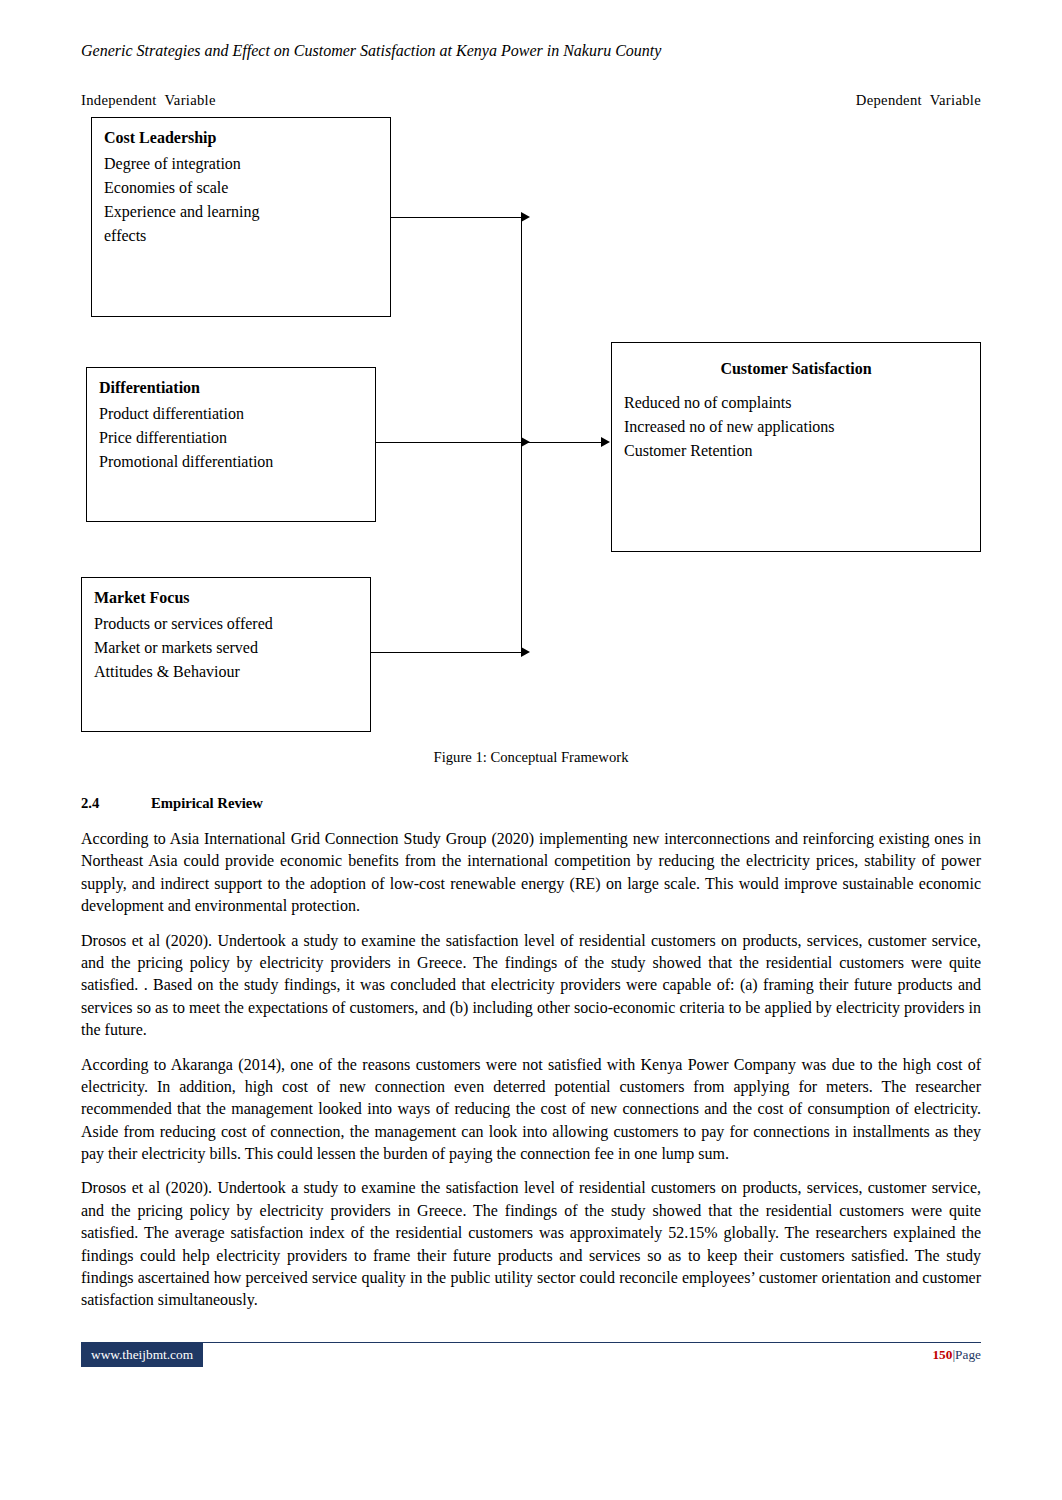Generic Strategies and Effect on Customer Satisfaction at Kenya Power in Nakuru County
Independent Variable Dependent Variable
Cost Leadership
Degree of integration
Economies of scale
Experience and learning
effects
Differentiation
Product differentiation
Price differentiation
Promotional differentiation
Market Focus
Products or services offered
Market or markets served
Attitudes & Behaviour
Customer Satisfaction
Reduced no of complaints
Increased no of new applications
Customer Retention
Figure 1: Conceptual Framework
2.4 Empirical Review
According to Asia International Grid Connection Study Group (2020) implementing new interconnections and reinforcing existing ones in Northeast Asia could provide economic benefits from the international competition by reducing the electricity prices, stability of power supply, and indirect support to the adoption of low-cost renewable energy (RE) on large scale. This would improve sustainable economic development and environmental protection.
Drosos et al (2020). Undertook a study to examine the satisfaction level of residential customers on products, services, customer service, and the pricing policy by electricity providers in Greece. The findings of the study showed that the residential customers were quite satisfied. . Based on the study findings, it was concluded that electricity providers were capable of: (a) framing their future products and services so as to meet the expectations of customers, and (b) including other socio-economic criteria to be applied by electricity providers in the future.
According to Akaranga (2014), one of the reasons customers were not satisfied with Kenya Power Company was due to the high cost of electricity. In addition, high cost of new connection even deterred potential customers from applying for meters. The researcher recommended that the management looked into ways of reducing the cost of new connections and the cost of consumption of electricity. Aside from reducing cost of connection, the management can look into allowing customers to pay for connections in installments as they pay their electricity bills. This could lessen the burden of paying the connection fee in one lump sum.
Drosos et al (2020). Undertook a study to examine the satisfaction level of residential customers on products, services, customer service, and the pricing policy by electricity providers in Greece. The findings of the study showed that the residential customers were quite satisfied. The average satisfaction index of the residential customers was approximately 52.15% globally. The researchers explained the findings could help electricity providers to frame their future products and services so as to keep their customers satisfied. The study findings ascertained how perceived service quality in the public utility sector could reconcile employees’ customer orientation and customer satisfaction simultaneously.
www.theijbmt.com 150|Page